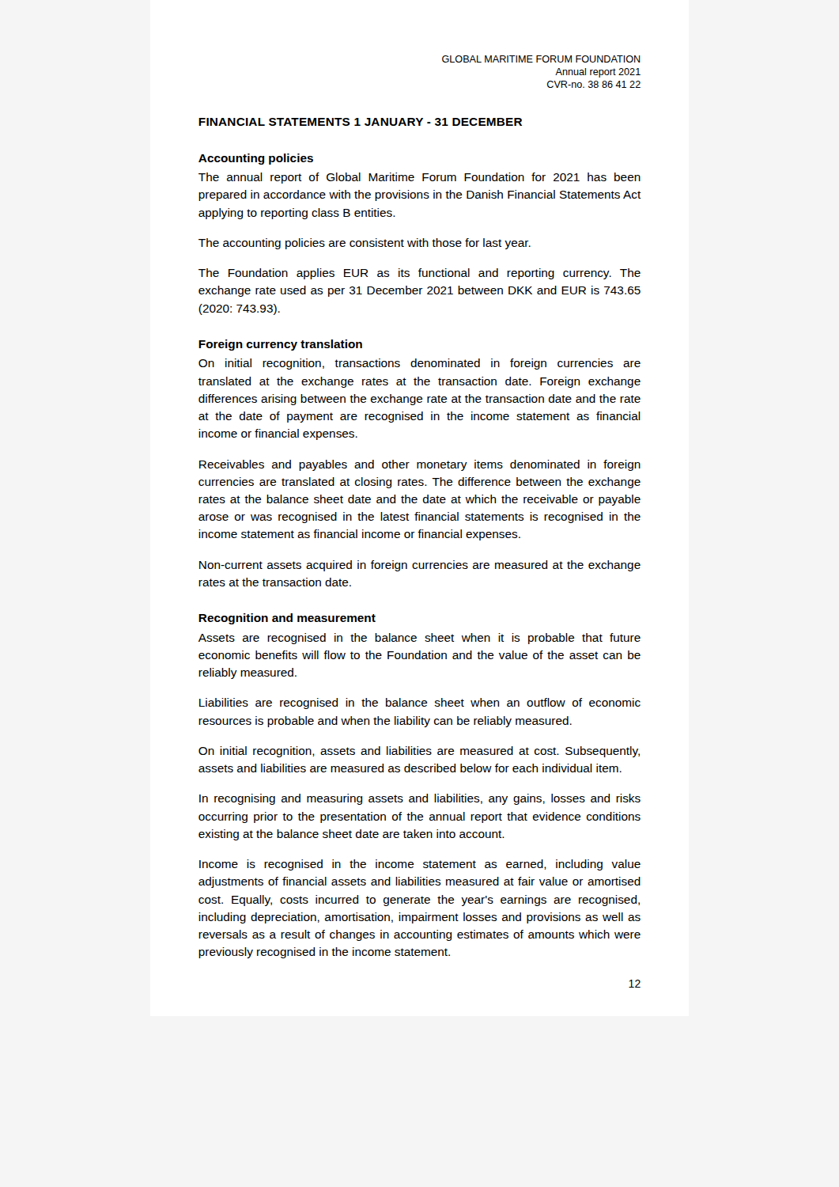Global Maritime Forum Foundation
Annual report 2021
CVR-no. 38 86 41 22
Financial statements 1 January - 31 December
Accounting policies
The annual report of Global Maritime Forum Foundation for 2021 has been prepared in accordance with the provisions in the Danish Financial Statements Act applying to reporting class B entities.
The accounting policies are consistent with those for last year.
The Foundation applies EUR as its functional and reporting currency. The exchange rate used as per 31 December 2021 between DKK and EUR is 743.65 (2020: 743.93).
Foreign currency translation
On initial recognition, transactions denominated in foreign currencies are translated at the exchange rates at the transaction date. Foreign exchange differences arising between the exchange rate at the transaction date and the rate at the date of payment are recognised in the income statement as financial income or financial expenses.
Receivables and payables and other monetary items denominated in foreign currencies are translated at closing rates. The difference between the exchange rates at the balance sheet date and the date at which the receivable or payable arose or was recognised in the latest financial statements is recognised in the income statement as financial income or financial expenses.
Non-current assets acquired in foreign currencies are measured at the exchange rates at the transaction date.
Recognition and measurement
Assets are recognised in the balance sheet when it is probable that future economic benefits will flow to the Foundation and the value of the asset can be reliably measured.
Liabilities are recognised in the balance sheet when an outflow of economic resources is probable and when the liability can be reliably measured.
On initial recognition, assets and liabilities are measured at cost. Subsequently, assets and liabilities are measured as described below for each individual item.
In recognising and measuring assets and liabilities, any gains, losses and risks occurring prior to the presentation of the annual report that evidence conditions existing at the balance sheet date are taken into account.
Income is recognised in the income statement as earned, including value adjustments of financial assets and liabilities measured at fair value or amortised cost. Equally, costs incurred to generate the year's earnings are recognised, including depreciation, amortisation, impairment losses and provisions as well as reversals as a result of changes in accounting estimates of amounts which were previously recognised in the income statement.
12